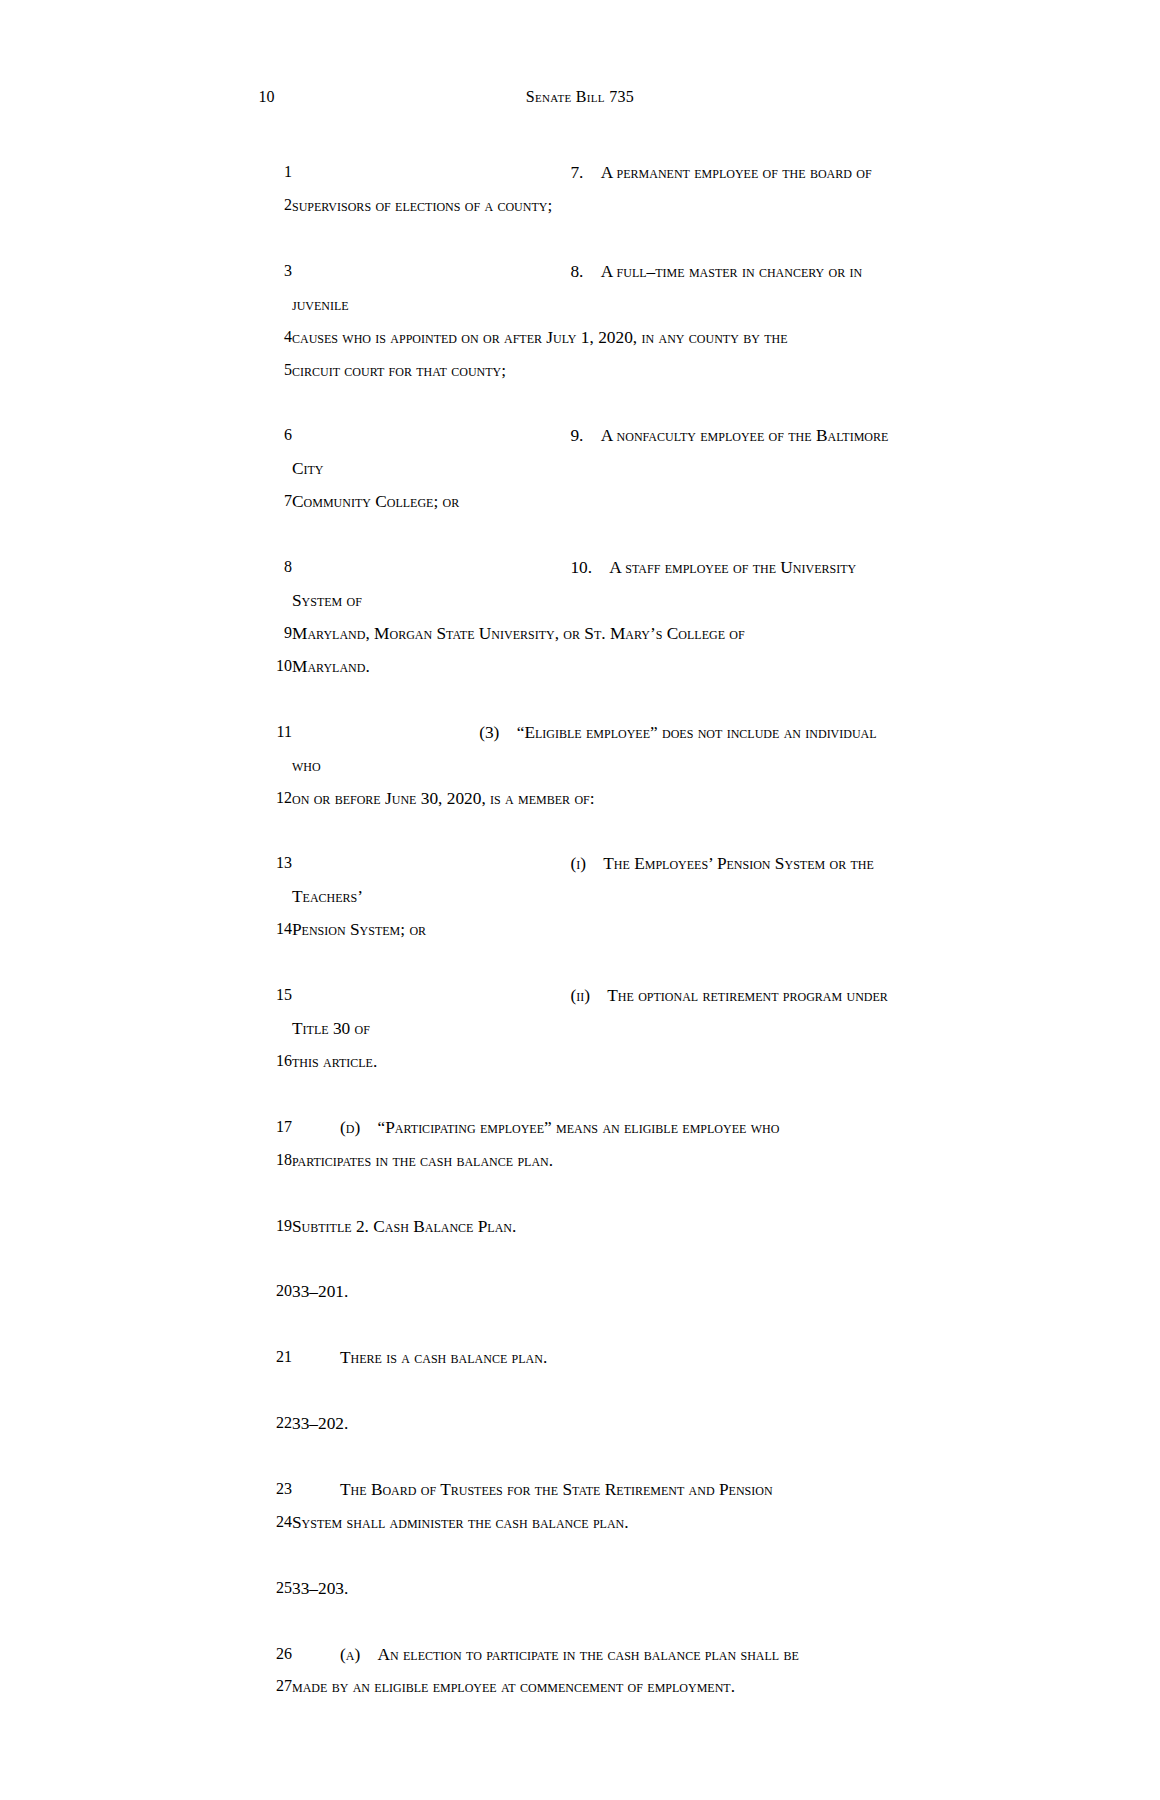10
Senate Bill 735
| 1 | 7. A permanent employee of the board of |
| 2 | supervisors of elections of a county; |
| 3 | 8. A full–time master in chancery or in juvenile |
| 4 | causes who is appointed on or after July 1, 2020, in any county by the |
| 5 | circuit court for that county; |
| 6 | 9. A nonfaculty employee of the Baltimore City |
| 7 | Community College; or |
| 8 | 10. A staff employee of the University System of |
| 9 | Maryland, Morgan State University, or St. Mary’s College of |
| 10 | Maryland. |
| 11 | (3) “Eligible employee” does not include an individual who |
| 12 | on or before June 30, 2020, is a member of: |
| 13 | (i) The Employees’ Pension System or the Teachers’ |
| 14 | Pension System; or |
| 15 | (ii) The optional retirement program under Title 30 of |
| 16 | this article. |
| 17 | (d) “Participating employee” means an eligible employee who |
| 18 | participates in the cash balance plan. |
| 19 | Subtitle 2. Cash Balance Plan. |
| 20 | 33–201. |
| 21 | There is a cash balance plan. |
| 22 | 33–202. |
| 23 | The Board of Trustees for the State Retirement and Pension |
| 24 | System shall administer the cash balance plan. |
| 25 | 33–203. |
| 26 | (a) An election to participate in the cash balance plan shall be |
| 27 | made by an eligible employee at commencement of employment. |